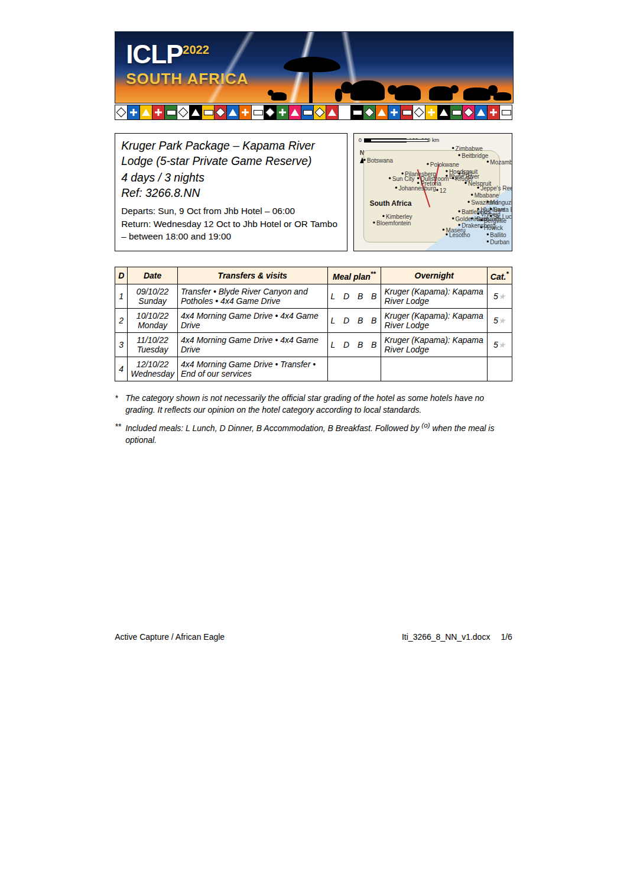ICLP2022
SOUTH AFRICA
Kruger Park Package – Kapama River Lodge (5-star Private Game Reserve)
4 days / 3 nights
Ref: 3266.8.NN
Departs: Sun, 9 Oct from Jhb Hotel – 06:00
Return: Wednesday 12 Oct to Jhb Hotel or OR Tambo – between 18:00 and 19:00
0 100 200 km
N
Botswana Zimbabwe Beitbridge Mozambique Polokwane Hoedspruit Blyde River 9-11 Kruger Pilanesberg Sun City Dullstroom Nelspruit Jeppe's Reef Pretoria Johannesburg 12 Mbabane Swaziland Manguzi South Africa Hluhluwe Santa Lucia Battlefields Vryheid St. Lucia Golden Gate Harrismith Bergville Kimberley Bloemfontein Drakensberg Howick Maseru Lesotho Ballito Durban
| D | Date | Transfers & visits | Meal plan ** | Overnight | Cat. * |
| --- | --- | --- | --- | --- | --- |
| 1 | 09/10/22 Sunday | Transfer • Blyde River Canyon and Potholes • 4x4 Game Drive | L D B B | Kruger (Kapama): Kapama River Lodge | 5 ★ |
| 2 | 10/10/22 Monday | 4x4 Morning Game Drive • 4x4 Game Drive | L D B B | Kruger (Kapama): Kapama River Lodge | 5 ★ |
| 3 | 11/10/22 Tuesday | 4x4 Morning Game Drive • 4x4 Game Drive | L D B B | Kruger (Kapama): Kapama River Lodge | 5 ★ |
| 4 | 12/10/22 Wednesday | 4x4 Morning Game Drive • Transfer • End of our services | | | |
*The category shown is not necessarily the official star grading of the hotel as some hotels have no grading. It reflects our opinion on the hotel category according to local standards.
**Included meals: L Lunch, D Dinner, B Accommodation, B Breakfast. Followed by (o) when the meal is optional.
Active Capture / African Eagle
Iti_3266_8_NN_v1.docx1/6